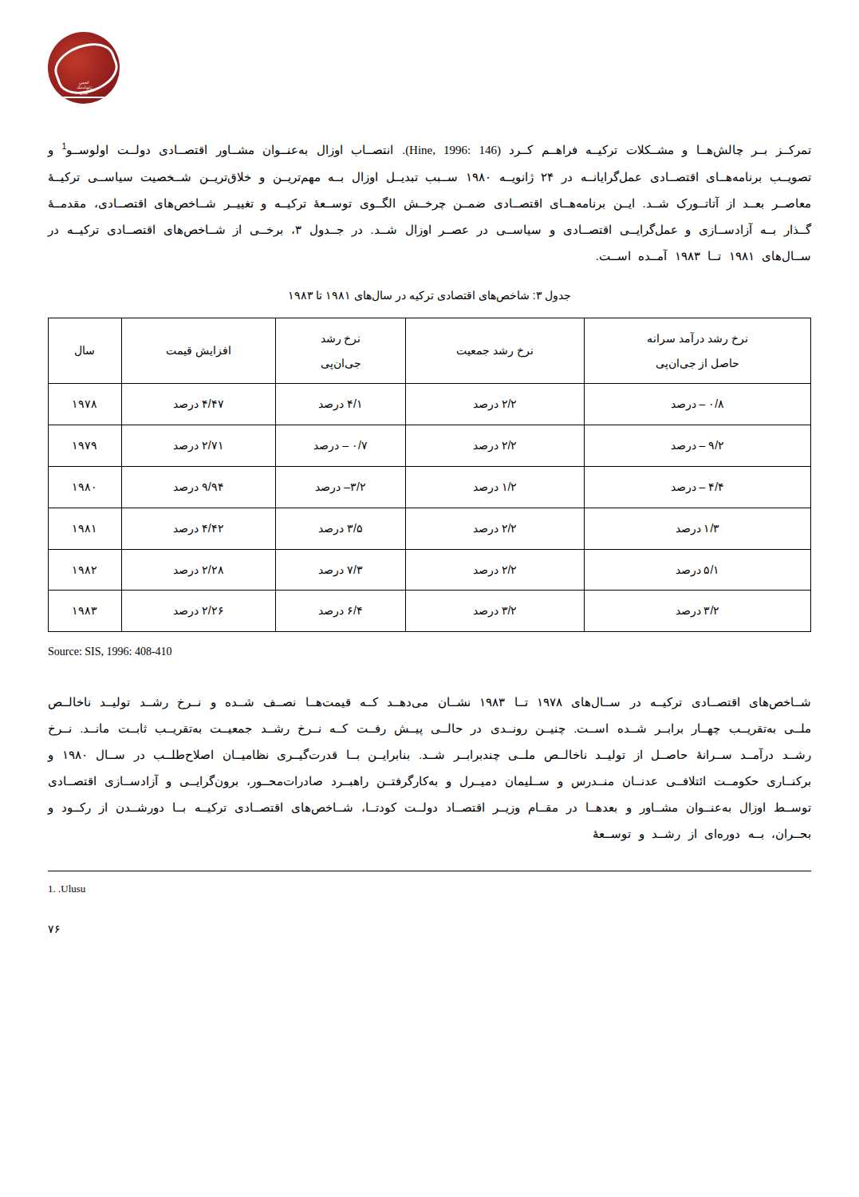انجمن
ژئوپلیتیک
ایران
تمرکــز بــر چالش‌هــا و مشــکلات ترکیــه فراهــم کــرد (Hine, 1996: 146). انتصــاب اوزال به‌عنــوان مشــاور اقتصــادی دولــت اولوســو1 و تصویــب برنامه‌هــای اقتصــادی عمل‌گرایانــه در ۲۴ ژانویــه ۱۹۸۰ ســبب تبدیــل اوزال بــه مهم‌تریــن و خلاق‌تریــن شــخصیت سیاســی ترکیــهٔ معاصــر بعــد از آتاتــورک شــد. ایــن برنامه‌هــای اقتصــادی ضمــن چرخــش الگــوی توســعهٔ ترکیــه و تغییــر شــاخص‌های اقتصــادی، مقدمــهٔ گــذار بــه آزادســازی و عمل‌گرایــی اقتصــادی و سیاســی در عصــر اوزال شــد. در جــدول ۳، برخــی از شــاخص‌های اقتصــادی ترکیــه در ســال‌های ۱۹۸۱ تــا ۱۹۸۳ آمــده اســت.
جدول ۳: شاخص‌های اقتصادی ترکیه در سال‌های ۱۹۸۱ تا ۱۹۸۳
| نرخ رشد درآمد سرانه حاصل از جی‌ان‌پی | نرخ رشد جمعیت | نرخ رشد جی‌ان‌پی | افزایش قیمت | سال |
| --- | --- | --- | --- | --- |
| ۰/۸ – درصد | ۲/۲ درصد | ۴/۱ درصد | ۴/۴۷ درصد | ۱۹۷۸ |
| ۹/۲ – درصد | ۲/۲ درصد | ۰/۷ – درصد | ۲/۷۱ درصد | ۱۹۷۹ |
| ۴/۴ – درصد | ۱/۲ درصد | ۳/۲– درصد | ۹/۹۴ درصد | ۱۹۸۰ |
| ۱/۳ درصد | ۲/۲ درصد | ۳/۵ درصد | ۴/۴۲ درصد | ۱۹۸۱ |
| ۵/۱ درصد | ۲/۲ درصد | ۷/۳ درصد | ۲/۲۸ درصد | ۱۹۸۲ |
| ۳/۲ درصد | ۳/۲ درصد | ۶/۴ درصد | ۲/۲۶ درصد | ۱۹۸۳ |
Source: SIS, 1996: 408-410
شــاخص‌های اقتصــادی ترکیــه در ســال‌های ۱۹۷۸ تــا ۱۹۸۳ نشــان می‌دهــد کــه قیمت‌هــا نصــف شــده و نــرخ رشــد تولیــد ناخالــص ملــی به‌تقریــب چهــار برابــر شــده اســت. چنیــن رونــدی در حالــی پیــش رفــت کــه نــرخ رشــد جمعیــت به‌تقریــب ثابــت مانــد. نــرخ رشــد درآمــد ســرانهٔ حاصــل از تولیــد ناخالــص ملــی چندبرابــر شــد. بنابرایــن بــا قدرت‌گیــری نظامیــان اصلاح‌طلــب در ســال ۱۹۸۰ و برکنــاری حکومــت ائتلافــی عدنــان منــدرس و ســلیمان دمیــرل و به‌کارگرفتــن راهبــرد صادرات‌محــور، برون‌گرایــی و آزادســازی اقتصــادی توســط اوزال به‌عنــوان مشــاور و بعدهــا در مقــام وزیــر اقتصــاد دولــت کودتــا، شــاخص‌های اقتصــادی ترکیــه بــا دورشــدن از رکــود و بحــران، بــه دوره‌ای از رشــد و توســعهٔ
1. .Ulusu
۷۶